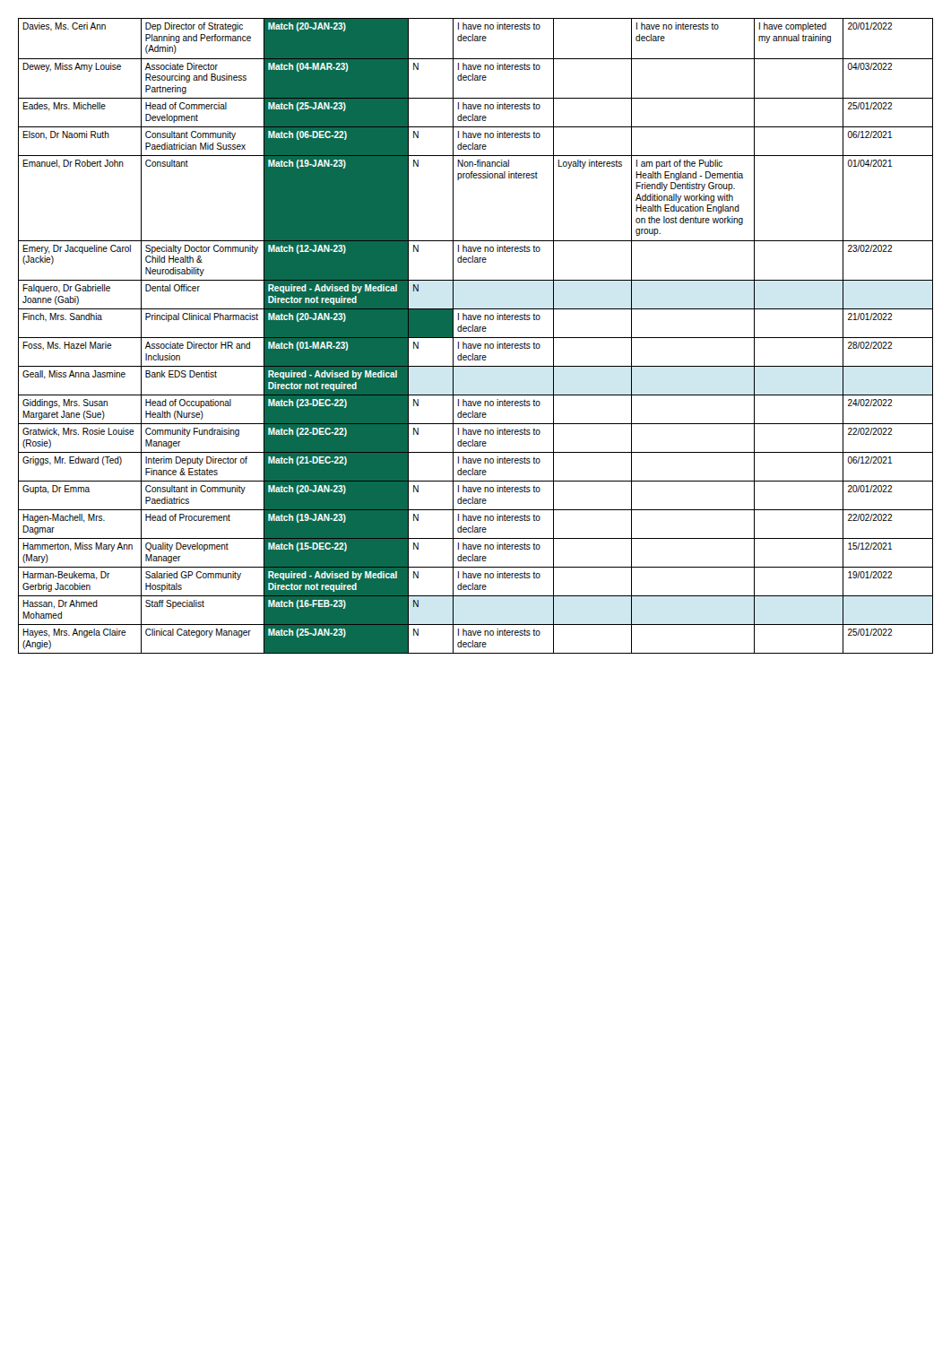| Davies, Ms. Ceri Ann | Dep Director of Strategic Planning and Performance (Admin) | Match (20-JAN-23) | | I have no interests to declare | | I have no interests to declare | I have completed my annual training | 20/01/2022 |
| Dewey, Miss Amy Louise | Associate Director Resourcing and Business Partnering | Match (04-MAR-23) | N | I have no interests to declare | | | | 04/03/2022 |
| Eades, Mrs. Michelle | Head of Commercial Development | Match (25-JAN-23) | | I have no interests to declare | | | | 25/01/2022 |
| Elson, Dr Naomi Ruth | Consultant Community Paediatrician Mid Sussex | Match (06-DEC-22) | N | I have no interests to declare | | | | 06/12/2021 |
| Emanuel, Dr Robert John | Consultant | Match (19-JAN-23) | N | Non-financial professional interest | Loyalty interests | I am part of the Public Health England - Dementia Friendly Dentistry Group. Additionally working with Health Education England on the lost denture working group. | | 01/04/2021 |
| Emery, Dr Jacqueline Carol (Jackie) | Specialty Doctor Community Child Health & Neurodisability | Match (12-JAN-23) | N | I have no interests to declare | | | | 23/02/2022 |
| Falquero, Dr Gabrielle Joanne (Gabi) | Dental Officer | Required - Advised by Medical Director not required | N | | | | | |
| Finch, Mrs. Sandhia | Principal Clinical Pharmacist | Match (20-JAN-23) | | I have no interests to declare | | | | 21/01/2022 |
| Foss, Ms. Hazel Marie | Associate Director HR and Inclusion | Match (01-MAR-23) | N | I have no interests to declare | | | | 28/02/2022 |
| Geall, Miss Anna Jasmine | Bank EDS Dentist | Required - Advised by Medical Director not required | | | | | | |
| Giddings, Mrs. Susan Margaret Jane (Sue) | Head of Occupational Health (Nurse) | Match (23-DEC-22) | N | I have no interests to declare | | | | 24/02/2022 |
| Gratwick, Mrs. Rosie Louise (Rosie) | Community Fundraising Manager | Match (22-DEC-22) | N | I have no interests to declare | | | | 22/02/2022 |
| Griggs, Mr. Edward (Ted) | Interim Deputy Director of Finance & Estates | Match (21-DEC-22) | | I have no interests to declare | | | | 06/12/2021 |
| Gupta, Dr Emma | Consultant in Community Paediatrics | Match (20-JAN-23) | N | I have no interests to declare | | | | 20/01/2022 |
| Hagen-Machell, Mrs. Dagmar | Head of Procurement | Match (19-JAN-23) | N | I have no interests to declare | | | | 22/02/2022 |
| Hammerton, Miss Mary Ann (Mary) | Quality Development Manager | Match (15-DEC-22) | N | I have no interests to declare | | | | 15/12/2021 |
| Harman-Beukema, Dr Gerbrig Jacobien | Salaried GP Community Hospitals | Required - Advised by Medical Director not required | N | I have no interests to declare | | | | 19/01/2022 |
| Hassan, Dr Ahmed Mohamed | Staff Specialist | Match (16-FEB-23) | N | | | | | |
| Hayes, Mrs. Angela Claire (Angie) | Clinical Category Manager | Match (25-JAN-23) | N | I have no interests to declare | | | | 25/01/2022 |